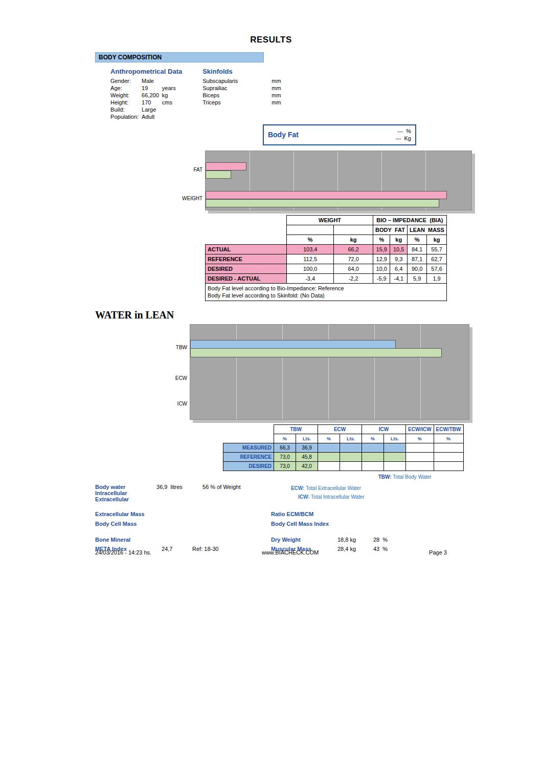RESULTS
BODY COMPOSITION
Anthropometrical Data
| Gender: | Male | |
| Age: | 19 | years |
| Weight: | 66,200 | kg |
| Height: | 170 | cms |
| Build: | Large | |
| Population: | Adult | |
Skinfolds
| Subscapularis | mm |
| Suprailiac | mm |
| Biceps | mm |
| Triceps | mm |
Body Fat
--- %
--- Kg
ACTUAL
DESIRED
FAT WEIGHT
| | WEIGHT | BIO – IMPEDANCE (BIA) |
| | | | BODY FAT | LEAN MASS |
| | % | kg | % | kg | % | kg |
| ACTUAL | 103,4 | 66,2 | 15,9 | 10,5 | 84,1 | 55,7 |
| REFERENCE | 112,5 | 72,0 | 12,9 | 9,3 | 87,1 | 62,7 |
| DESIRED | 100,0 | 64,0 | 10,0 | 6,4 | 90,0 | 57,6 |
| DESIRED - ACTUAL | -3,4 | -2,2 | -5,9 | -4,1 | 5,9 | 1,9 |
| Body Fat level according to Bio-Impedance: Reference Body Fat level according to Skinfold: (No Data) |
WATER in LEAN
MEASURED
REFERENCE
TBW ECW ICW
| | TBW | ECW | ICW | ECW/ICW | ECW/TBW |
| | % | Lts. | % | Lts. | % | Lts. | % | % |
| MEASURED | 66,3 | 36,9 | | | | | | |
| REFERENCE | 73,0 | 45,8 | | | | | | |
| DESIRED | 73,0 | 42,0 | | | | | | |
TBW: Total Body Water
Body water
36,9 litres
56 % of Weight
Intracellular
Extracellular
ECW: Total Extracellular Water
ICW: Total Intracellular Water
Extracellular Mass
Body Cell Mass
Ratio ECM/BCM
Body Cell Mass Index
Bone Mineral
META Index
24,7
Ref: 18-30
Dry Weight
18,8 kg
28 %
Muscular Mass
28,4 kg
43 %
24/03/2016 - 14:23 hs.
www.BIACHECK.COM
Page 3